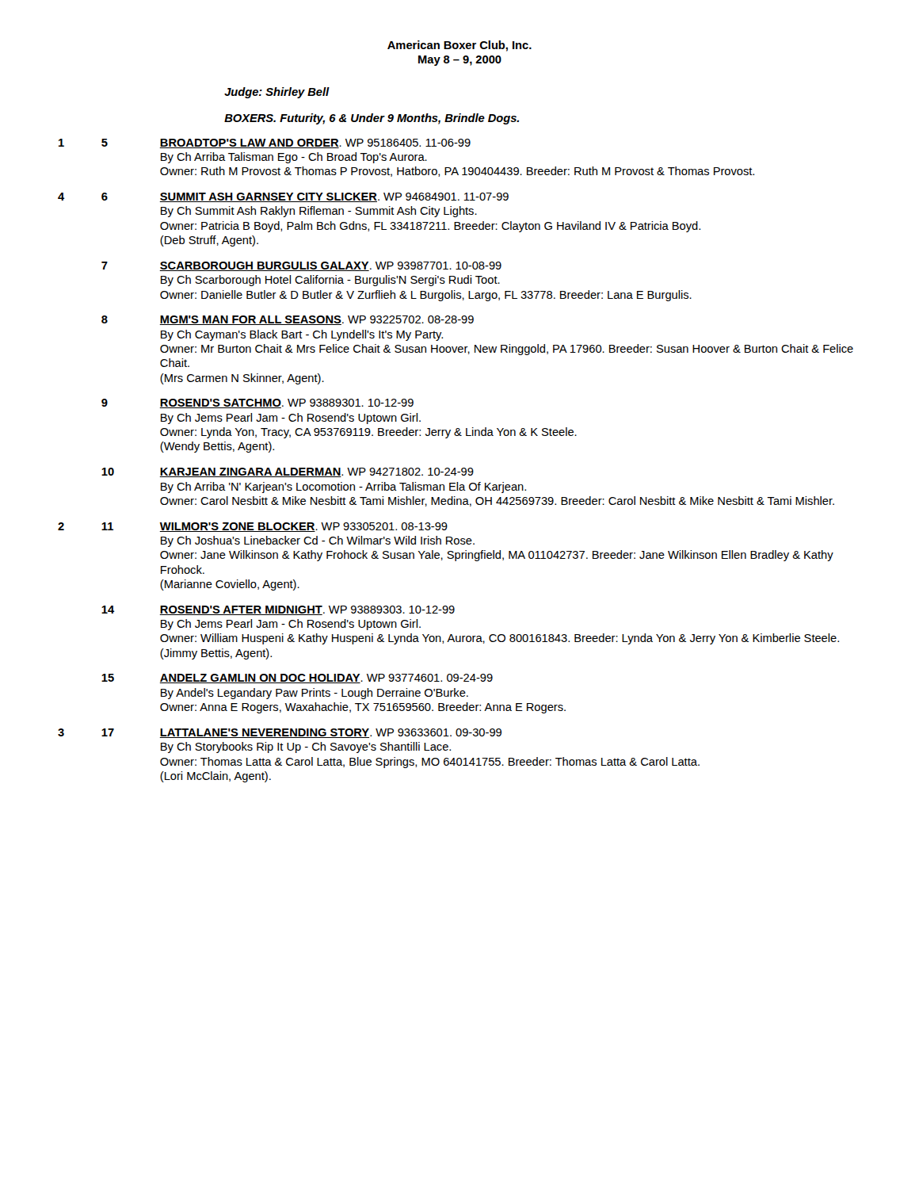American Boxer Club, Inc.
May 8 – 9, 2000
Judge: Shirley Bell
BOXERS. Futurity, 6 & Under 9 Months, Brindle Dogs.
| 1 | 5 | BROADTOP'S LAW AND ORDER . WP 95186405. 11-06-99 By Ch Arriba Talisman Ego - Ch Broad Top's Aurora. Owner: Ruth M Provost & Thomas P Provost, Hatboro, PA 190404439. Breeder: Ruth M Provost & Thomas Provost. |
| 4 | 6 | SUMMIT ASH GARNSEY CITY SLICKER . WP 94684901. 11-07-99 By Ch Summit Ash Raklyn Rifleman - Summit Ash City Lights. Owner: Patricia B Boyd, Palm Bch Gdns, FL 334187211. Breeder: Clayton G Haviland IV & Patricia Boyd. (Deb Struff, Agent). |
| | 7 | SCARBOROUGH BURGULIS GALAXY . WP 93987701. 10-08-99 By Ch Scarborough Hotel California - Burgulis'N Sergi's Rudi Toot. Owner: Danielle Butler & D Butler & V Zurflieh & L Burgolis, Largo, FL 33778. Breeder: Lana E Burgulis. |
| | 8 | MGM'S MAN FOR ALL SEASONS . WP 93225702. 08-28-99 By Ch Cayman's Black Bart - Ch Lyndell's It's My Party. Owner: Mr Burton Chait & Mrs Felice Chait & Susan Hoover, New Ringgold, PA 17960. Breeder: Susan Hoover & Burton Chait & Felice Chait. (Mrs Carmen N Skinner, Agent). |
| | 9 | ROSEND'S SATCHMO . WP 93889301. 10-12-99 By Ch Jems Pearl Jam - Ch Rosend's Uptown Girl. Owner: Lynda Yon, Tracy, CA 953769119. Breeder: Jerry & Linda Yon & K Steele. (Wendy Bettis, Agent). |
| | 10 | KARJEAN ZINGARA ALDERMAN . WP 94271802. 10-24-99 By Ch Arriba 'N' Karjean's Locomotion - Arriba Talisman Ela Of Karjean. Owner: Carol Nesbitt & Mike Nesbitt & Tami Mishler, Medina, OH 442569739. Breeder: Carol Nesbitt & Mike Nesbitt & Tami Mishler. |
| 2 | 11 | WILMOR'S ZONE BLOCKER . WP 93305201. 08-13-99 By Ch Joshua's Linebacker Cd - Ch Wilmar's Wild Irish Rose. Owner: Jane Wilkinson & Kathy Frohock & Susan Yale, Springfield, MA 011042737. Breeder: Jane Wilkinson Ellen Bradley & Kathy Frohock. (Marianne Coviello, Agent). |
| | 14 | ROSEND'S AFTER MIDNIGHT . WP 93889303. 10-12-99 By Ch Jems Pearl Jam - Ch Rosend's Uptown Girl. Owner: William Huspeni & Kathy Huspeni & Lynda Yon, Aurora, CO 800161843. Breeder: Lynda Yon & Jerry Yon & Kimberlie Steele. (Jimmy Bettis, Agent). |
| | 15 | ANDELZ GAMLIN ON DOC HOLIDAY . WP 93774601. 09-24-99 By Andel's Legandary Paw Prints - Lough Derraine O'Burke. Owner: Anna E Rogers, Waxahachie, TX 751659560. Breeder: Anna E Rogers. |
| 3 | 17 | LATTALANE'S NEVERENDING STORY . WP 93633601. 09-30-99 By Ch Storybooks Rip It Up - Ch Savoye's Shantilli Lace. Owner: Thomas Latta & Carol Latta, Blue Springs, MO 640141755. Breeder: Thomas Latta & Carol Latta. (Lori McClain, Agent). |